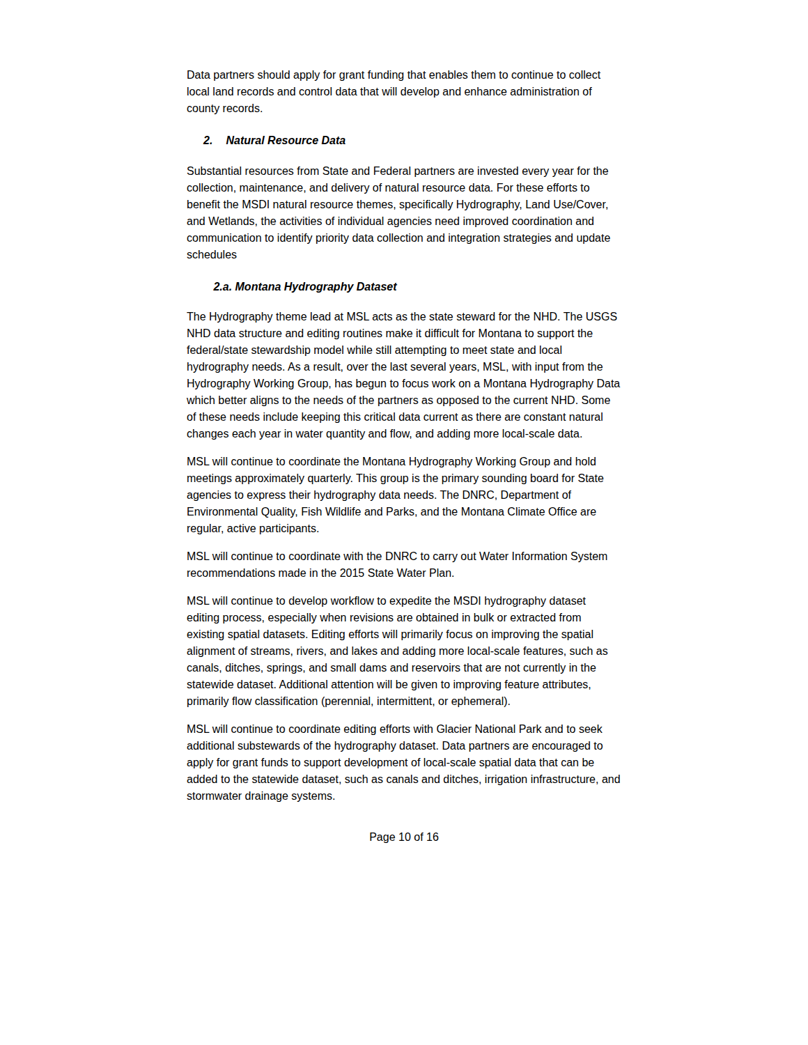Data partners should apply for grant funding that enables them to continue to collect local land records and control data that will develop and enhance administration of county records.
2. Natural Resource Data
Substantial resources from State and Federal partners are invested every year for the collection, maintenance, and delivery of natural resource data. For these efforts to benefit the MSDI natural resource themes, specifically Hydrography, Land Use/Cover, and Wetlands, the activities of individual agencies need improved coordination and communication to identify priority data collection and integration strategies and update schedules
2.a. Montana Hydrography Dataset
The Hydrography theme lead at MSL acts as the state steward for the NHD. The USGS NHD data structure and editing routines make it difficult for Montana to support the federal/state stewardship model while still attempting to meet state and local hydrography needs. As a result, over the last several years, MSL, with input from the Hydrography Working Group, has begun to focus work on a Montana Hydrography Data which better aligns to the needs of the partners as opposed to the current NHD. Some of these needs include keeping this critical data current as there are constant natural changes each year in water quantity and flow, and adding more local-scale data.
MSL will continue to coordinate the Montana Hydrography Working Group and hold meetings approximately quarterly. This group is the primary sounding board for State agencies to express their hydrography data needs. The DNRC, Department of Environmental Quality, Fish Wildlife and Parks, and the Montana Climate Office are regular, active participants.
MSL will continue to coordinate with the DNRC to carry out Water Information System recommendations made in the 2015 State Water Plan.
MSL will continue to develop workflow to expedite the MSDI hydrography dataset editing process, especially when revisions are obtained in bulk or extracted from existing spatial datasets. Editing efforts will primarily focus on improving the spatial alignment of streams, rivers, and lakes and adding more local-scale features, such as canals, ditches, springs, and small dams and reservoirs that are not currently in the statewide dataset. Additional attention will be given to improving feature attributes, primarily flow classification (perennial, intermittent, or ephemeral).
MSL will continue to coordinate editing efforts with Glacier National Park and to seek additional substewards of the hydrography dataset. Data partners are encouraged to apply for grant funds to support development of local-scale spatial data that can be added to the statewide dataset, such as canals and ditches, irrigation infrastructure, and stormwater drainage systems.
Page 10 of 16